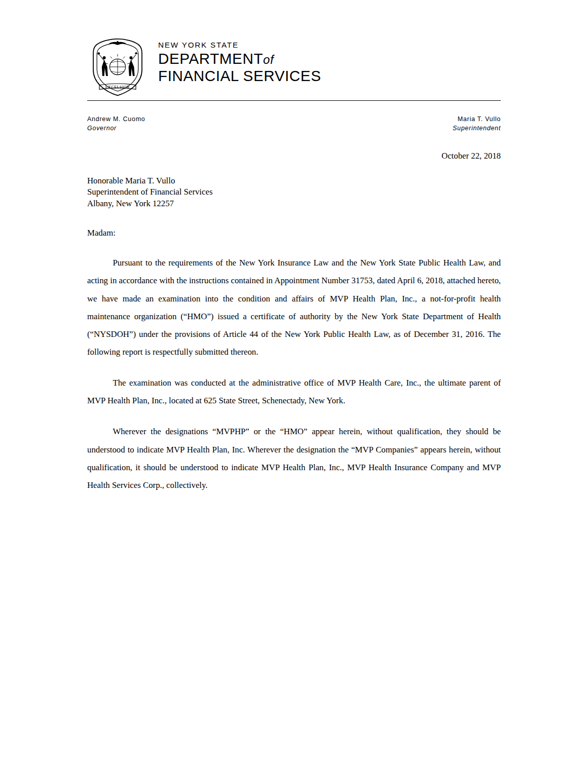New York State Seal EXCELSIOR
NEW YORK STATE
DEPARTMENTof
FINANCIAL SERVICES
Andrew M. Cuomo
Governor
Maria T. Vullo
Superintendent
October 22, 2018
Honorable Maria T. Vullo
Superintendent of Financial Services
Albany, New York 12257
Madam:
Pursuant to the requirements of the New York Insurance Law and the New York State Public Health Law, and acting in accordance with the instructions contained in Appointment Number 31753, dated April 6, 2018, attached hereto, we have made an examination into the condition and affairs of MVP Health Plan, Inc., a not-for-profit health maintenance organization (“HMO”) issued a certificate of authority by the New York State Department of Health (“NYSDOH”) under the provisions of Article 44 of the New York Public Health Law, as of December 31, 2016. The following report is respectfully submitted thereon.
The examination was conducted at the administrative office of MVP Health Care, Inc., the ultimate parent of MVP Health Plan, Inc., located at 625 State Street, Schenectady, New York.
Wherever the designations “MVPHP” or the “HMO” appear herein, without qualification, they should be understood to indicate MVP Health Plan, Inc. Wherever the designation the “MVP Companies” appears herein, without qualification, it should be understood to indicate MVP Health Plan, Inc., MVP Health Insurance Company and MVP Health Services Corp., collectively.